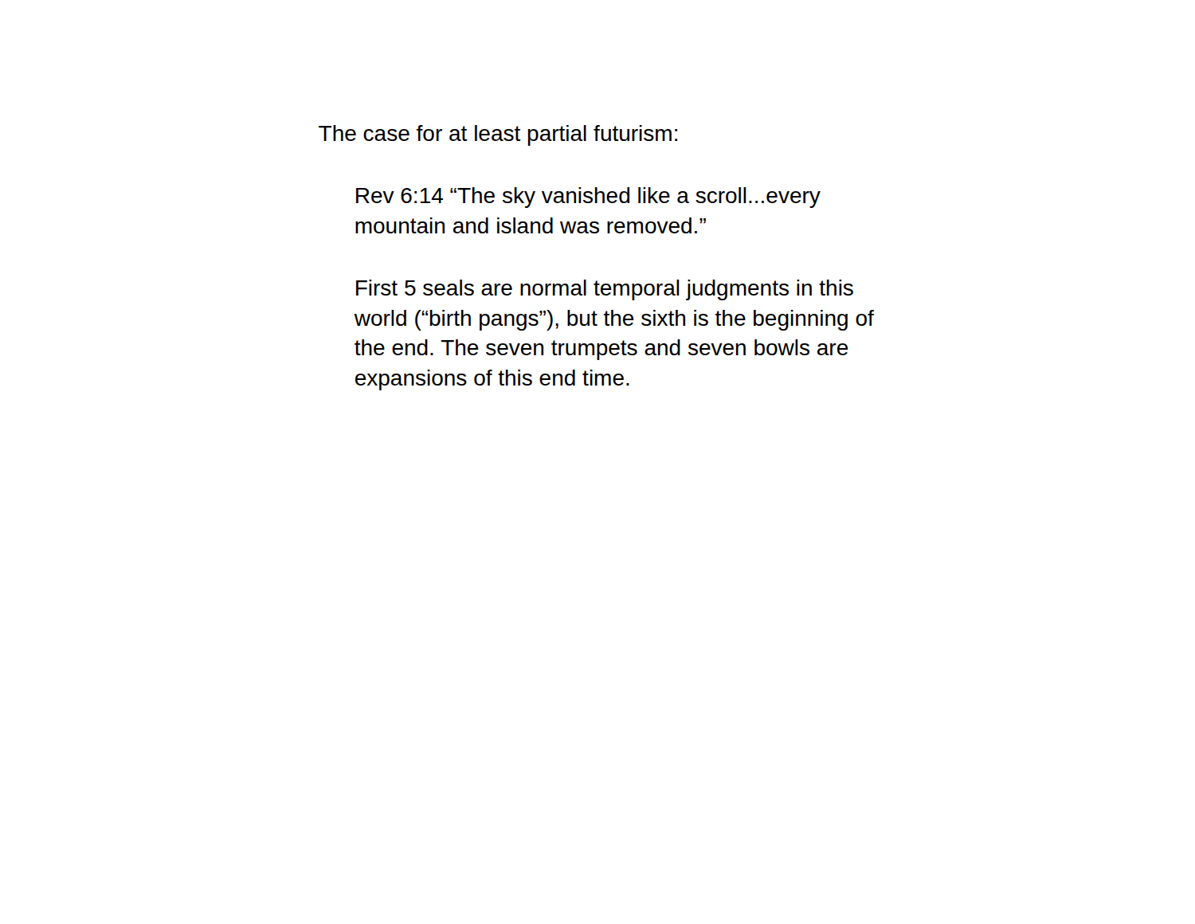The case for at least partial futurism:
Rev 6:14 “The sky vanished like a scroll...every mountain and island was removed.”
First 5 seals are normal temporal judgments in this world (“birth pangs”), but the sixth is the beginning of the end. The seven trumpets and seven bowls are expansions of this end time.